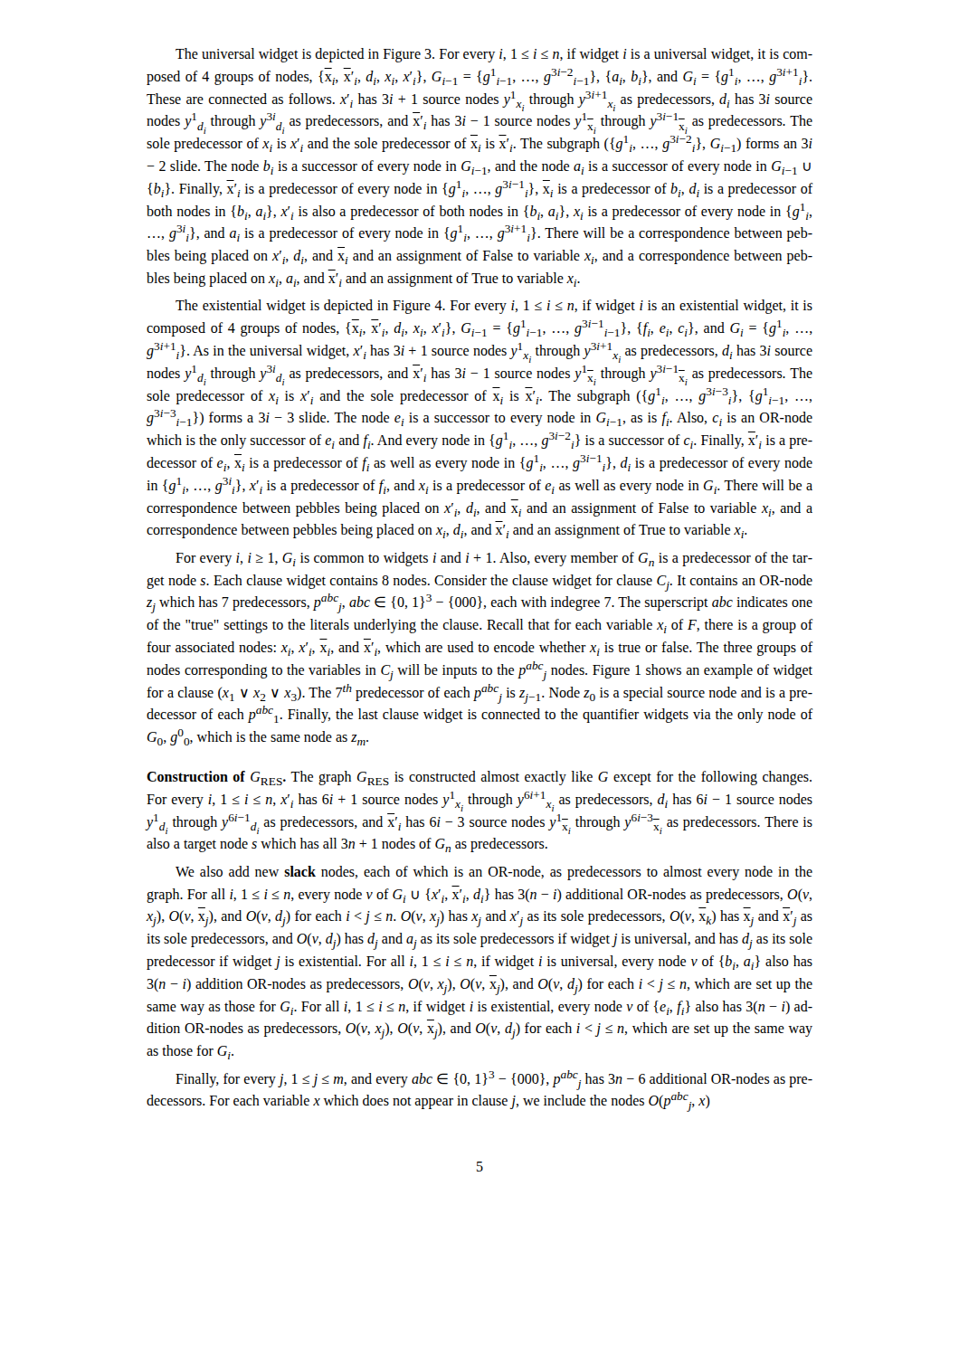The universal widget is depicted in Figure 3. For every i, 1 ≤ i ≤ n, if widget i is a universal widget, it is composed of 4 groups of nodes, {xi, x′i, di, xi, x′i}, Gi−1 = {g1i−1, …, g3i−2i−1}, {ai, bi}, and Gi = {g1i, …, g3i+1i}. These are connected as follows. x′i has 3i + 1 source nodes y1xi through y3i+1xi as predecessors, di has 3i source nodes y1di through y3idi as predecessors, and x′i has 3i − 1 source nodes y1xi through y3i−1xi as predecessors. The sole predecessor of xi is x′i and the sole predecessor of xi is x′i. The subgraph ({g1i, …, g3i−2i}, Gi−1) forms an 3i − 2 slide. The node bi is a successor of every node in Gi−1, and the node ai is a successor of every node in Gi−1 ∪ {bi}. Finally, x′i is a predecessor of every node in {g1i, …, g3i−1i}, xi is a predecessor of bi, di is a predecessor of both nodes in {bi, ai}, x′i is also a predecessor of both nodes in {bi, ai}, xi is a predecessor of every node in {g1i, …, g3ii}, and ai is a predecessor of every node in {g1i, …, g3i+1i}. There will be a correspondence between pebbles being placed on x′i, di, and xi and an assignment of False to variable xi, and a correspondence between pebbles being placed on xi, ai, and x′i and an assignment of True to variable xi.
The existential widget is depicted in Figure 4. For every i, 1 ≤ i ≤ n, if widget i is an existential widget, it is composed of 4 groups of nodes, {xi, x′i, di, xi, x′i}, Gi−1 = {g1i−1, …, g3i−1i−1}, {fi, ei, ci}, and Gi = {g1i, …, g3i+1i}. As in the universal widget, x′i has 3i + 1 source nodes y1xi through y3i+1xi as predecessors, di has 3i source nodes y1di through y3idi as predecessors, and x′i has 3i − 1 source nodes y1xi through y3i−1xi as predecessors. The sole predecessor of xi is x′i and the sole predecessor of xi is x′i. The subgraph ({g1i, …, g3i−3i}, {g1i−1, …, g3i−3i−1}) forms a 3i − 3 slide. The node ei is a successor to every node in Gi−1, as is fi. Also, ci is an OR-node which is the only successor of ei and fi. And every node in {g1i, …, g3i−2i} is a successor of ci. Finally, x′i is a predecessor of ei, xi is a predecessor of fi as well as every node in {g1i, …, g3i−1i}, di is a predecessor of every node in {g1i, …, g3ii}, x′i is a predecessor of fi, and xi is a predecessor of ei as well as every node in Gi. There will be a correspondence between pebbles being placed on x′i, di, and xi and an assignment of False to variable xi, and a correspondence between pebbles being placed on xi, di, and x′i and an assignment of True to variable xi.
For every i, i ≥ 1, Gi is common to widgets i and i + 1. Also, every member of Gn is a predecessor of the target node s. Each clause widget contains 8 nodes. Consider the clause widget for clause Cj. It contains an OR-node zj which has 7 predecessors, pabcj, abc ∈ {0, 1}3 − {000}, each with indegree 7. The superscript abc indicates one of the "true" settings to the literals underlying the clause. Recall that for each variable xi of F, there is a group of four associated nodes: xi, x′i, xi, and x′i, which are used to encode whether xi is true or false. The three groups of nodes corresponding to the variables in Cj will be inputs to the pabcj nodes. Figure 1 shows an example of widget for a clause (x1 ∨ x2 ∨ x3). The 7th predecessor of each pabcj is zj−1. Node z0 is a special source node and is a predecessor of each pabc1. Finally, the last clause widget is connected to the quantifier widgets via the only node of G0, g00, which is the same node as zm.
Construction of GRES. The graph GRES is constructed almost exactly like G except for the following changes. For every i, 1 ≤ i ≤ n, x′i has 6i + 1 source nodes y1xi through y6i+1xi as predecessors, di has 6i − 1 source nodes y1di through y6i−1di as predecessors, and x′i has 6i − 3 source nodes y1xi through y6i−3xi as predecessors. There is also a target node s which has all 3n + 1 nodes of Gn as predecessors.
We also add new slack nodes, each of which is an OR-node, as predecessors to almost every node in the graph. For all i, 1 ≤ i ≤ n, every node v of Gi ∪ {x′i, x′i, di} has 3(n − i) additional OR-nodes as predecessors, O(v, xj), O(v, xj), and O(v, dj) for each i < j ≤ n. O(v, xj) has xj and x′j as its sole predecessors, O(v, xk) has xj and x′j as its sole predecessors, and O(v, dj) has dj and aj as its sole predecessors if widget j is universal, and has dj as its sole predecessor if widget j is existential. For all i, 1 ≤ i ≤ n, if widget i is universal, every node v of {bi, ai} also has 3(n − i) addition OR-nodes as predecessors, O(v, xj), O(v, xj), and O(v, dj) for each i < j ≤ n, which are set up the same way as those for Gi. For all i, 1 ≤ i ≤ n, if widget i is existential, every node v of {ei, fi} also has 3(n − i) addition OR-nodes as predecessors, O(v, xj), O(v, xj), and O(v, dj) for each i < j ≤ n, which are set up the same way as those for Gi.
Finally, for every j, 1 ≤ j ≤ m, and every abc ∈ {0, 1}3 − {000}, pabcj has 3n − 6 additional OR-nodes as predecessors. For each variable x which does not appear in clause j, we include the nodes O(pabcj, x)
5